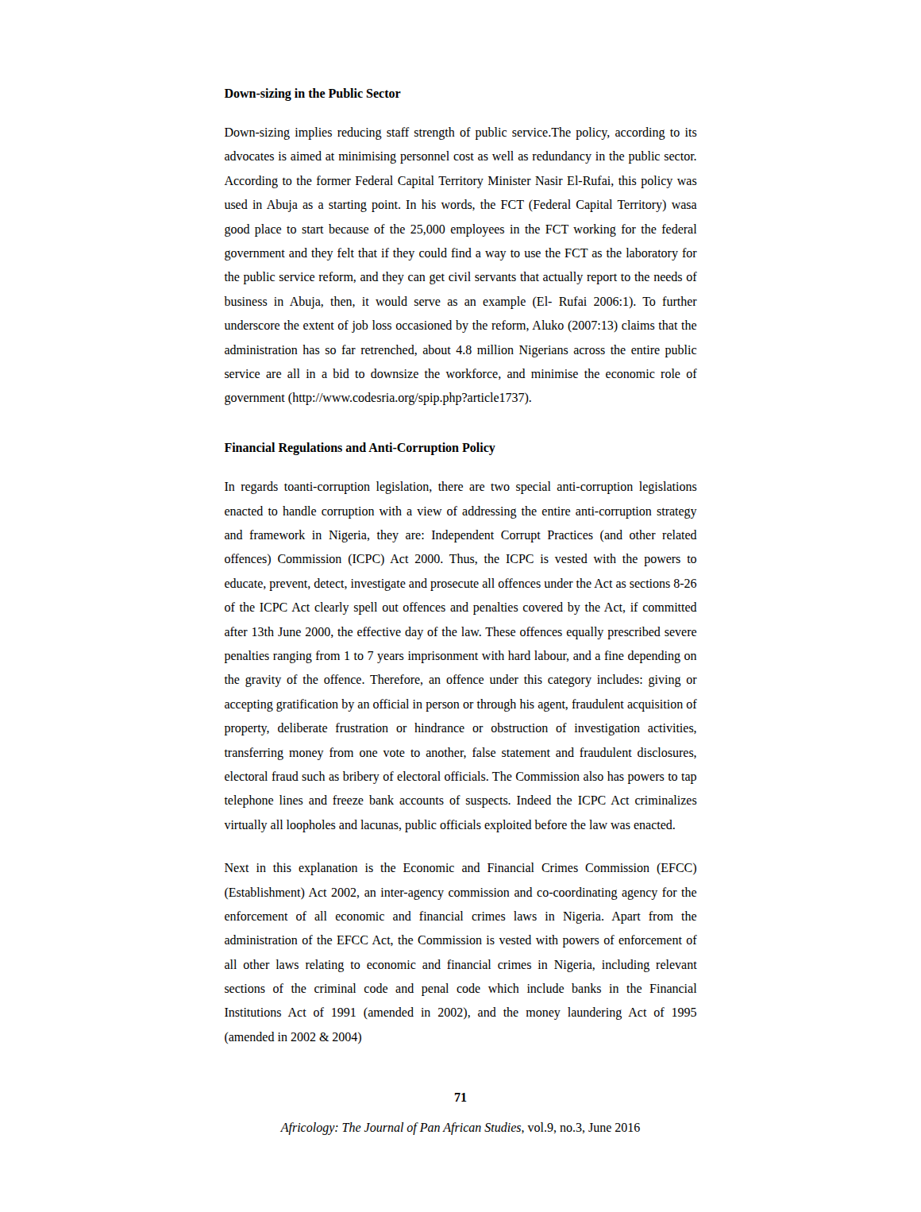Down-sizing in the Public Sector
Down-sizing implies reducing staff strength of public service.The policy, according to its advocates is aimed at minimising personnel cost as well as redundancy in the public sector. According to the former Federal Capital Territory Minister Nasir El-Rufai, this policy was used in Abuja as a starting point. In his words, the FCT (Federal Capital Territory) wasa good place to start because of the 25,000 employees in the FCT working for the federal government and they felt that if they could find a way to use the FCT as the laboratory for the public service reform, and they can get civil servants that actually report to the needs of business in Abuja, then, it would serve as an example (El- Rufai 2006:1). To further underscore the extent of job loss occasioned by the reform, Aluko (2007:13) claims that the administration has so far retrenched, about 4.8 million Nigerians across the entire public service are all in a bid to downsize the workforce, and minimise the economic role of government (http://www.codesria.org/spip.php?article1737).
Financial Regulations and Anti-Corruption Policy
In regards toanti-corruption legislation, there are two special anti-corruption legislations enacted to handle corruption with a view of addressing the entire anti-corruption strategy and framework in Nigeria, they are: Independent Corrupt Practices (and other related offences) Commission (ICPC) Act 2000. Thus, the ICPC is vested with the powers to educate, prevent, detect, investigate and prosecute all offences under the Act as sections 8-26 of the ICPC Act clearly spell out offences and penalties covered by the Act, if committed after 13th June 2000, the effective day of the law. These offences equally prescribed severe penalties ranging from 1 to 7 years imprisonment with hard labour, and a fine depending on the gravity of the offence. Therefore, an offence under this category includes: giving or accepting gratification by an official in person or through his agent, fraudulent acquisition of property, deliberate frustration or hindrance or obstruction of investigation activities, transferring money from one vote to another, false statement and fraudulent disclosures, electoral fraud such as bribery of electoral officials. The Commission also has powers to tap telephone lines and freeze bank accounts of suspects. Indeed the ICPC Act criminalizes virtually all loopholes and lacunas, public officials exploited before the law was enacted.
Next in this explanation is the Economic and Financial Crimes Commission (EFCC) (Establishment) Act 2002, an inter-agency commission and co-coordinating agency for the enforcement of all economic and financial crimes laws in Nigeria. Apart from the administration of the EFCC Act, the Commission is vested with powers of enforcement of all other laws relating to economic and financial crimes in Nigeria, including relevant sections of the criminal code and penal code which include banks in the Financial Institutions Act of 1991 (amended in 2002), and the money laundering Act of 1995 (amended in 2002 & 2004)
71
Africology: The Journal of Pan African Studies, vol.9, no.3, June 2016